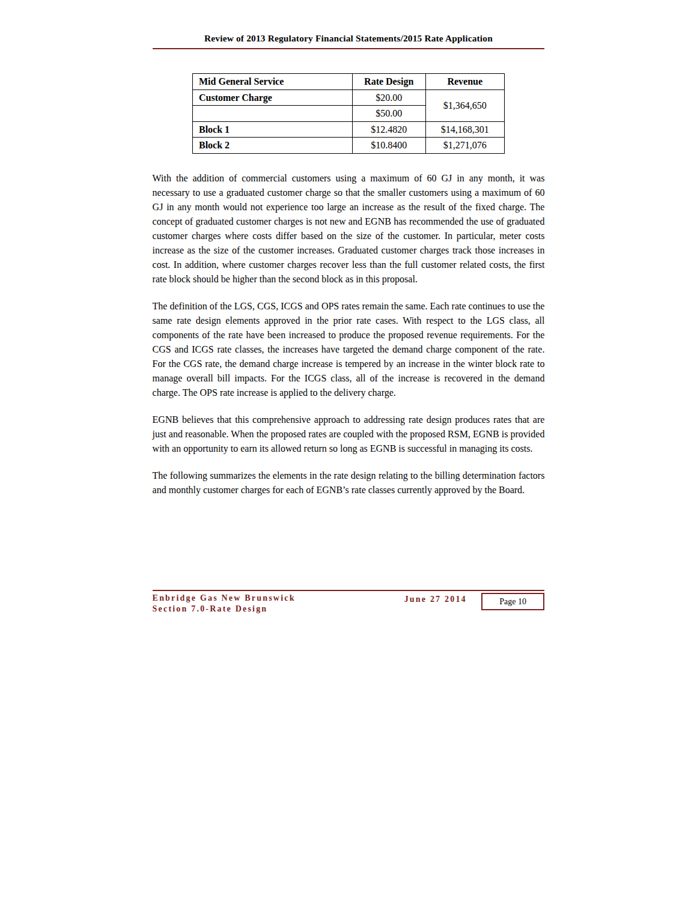Review of 2013 Regulatory Financial Statements/2015 Rate Application
| Mid General Service | Rate Design | Revenue |
| Customer Charge | $20.00 | $1,364,650 |
| | $50.00 |
| Block 1 | $12.4820 | $14,168,301 |
| Block 2 | $10.8400 | $1,271,076 |
With the addition of commercial customers using a maximum of 60 GJ in any month, it was necessary to use a graduated customer charge so that the smaller customers using a maximum of 60 GJ in any month would not experience too large an increase as the result of the fixed charge. The concept of graduated customer charges is not new and EGNB has recommended the use of graduated customer charges where costs differ based on the size of the customer. In particular, meter costs increase as the size of the customer increases. Graduated customer charges track those increases in cost. In addition, where customer charges recover less than the full customer related costs, the first rate block should be higher than the second block as in this proposal.
The definition of the LGS, CGS, ICGS and OPS rates remain the same. Each rate continues to use the same rate design elements approved in the prior rate cases. With respect to the LGS class, all components of the rate have been increased to produce the proposed revenue requirements. For the CGS and ICGS rate classes, the increases have targeted the demand charge component of the rate. For the CGS rate, the demand charge increase is tempered by an increase in the winter block rate to manage overall bill impacts. For the ICGS class, all of the increase is recovered in the demand charge. The OPS rate increase is applied to the delivery charge.
EGNB believes that this comprehensive approach to addressing rate design produces rates that are just and reasonable. When the proposed rates are coupled with the proposed RSM, EGNB is provided with an opportunity to earn its allowed return so long as EGNB is successful in managing its costs.
The following summarizes the elements in the rate design relating to the billing determination factors and monthly customer charges for each of EGNB’s rate classes currently approved by the Board.
Enbridge Gas New Brunswick
Section 7.0-Rate Design
June 27 2014
Page 10